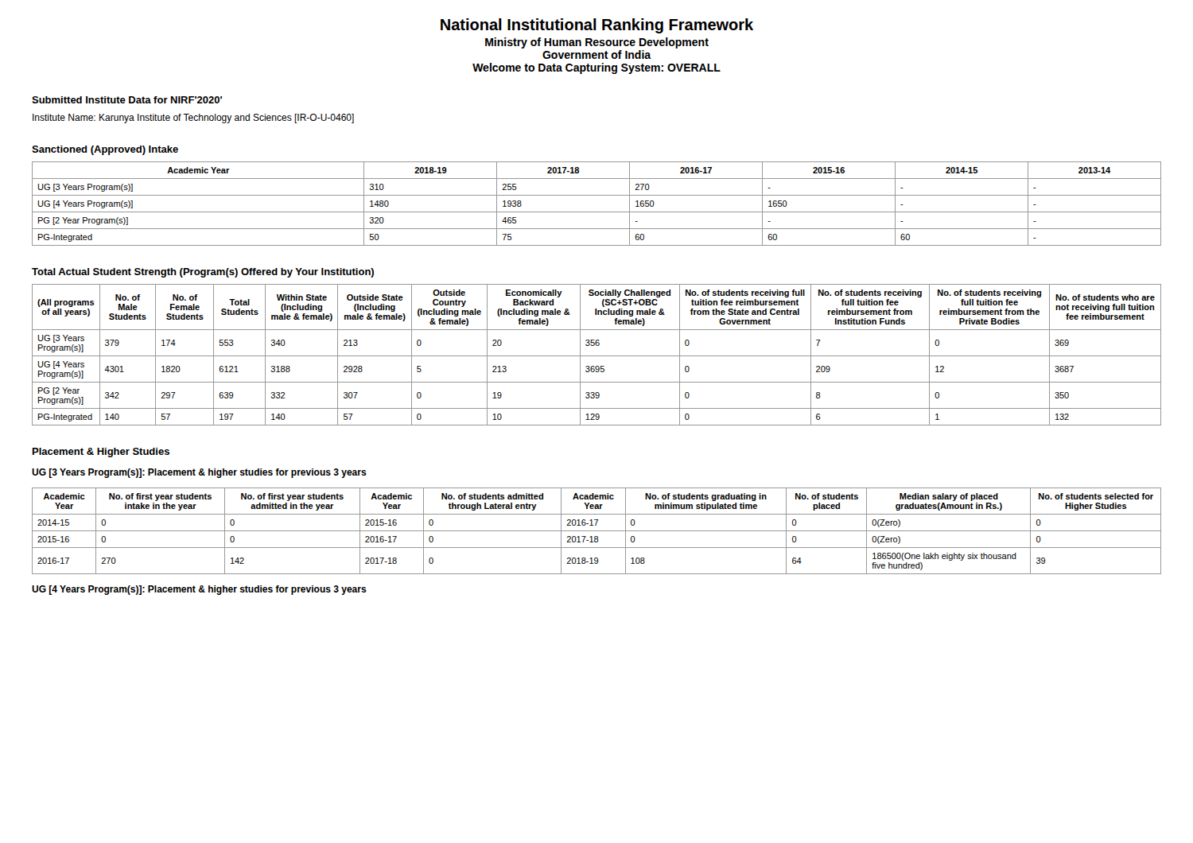National Institutional Ranking Framework
Ministry of Human Resource Development
Government of India
Welcome to Data Capturing System: OVERALL
Submitted Institute Data for NIRF'2020'
Institute Name: Karunya Institute of Technology and Sciences [IR-O-U-0460]
Sanctioned (Approved) Intake
| Academic Year | 2018-19 | 2017-18 | 2016-17 | 2015-16 | 2014-15 | 2013-14 |
| --- | --- | --- | --- | --- | --- | --- |
| UG [3 Years Program(s)] | 310 | 255 | 270 | - | - | - |
| UG [4 Years Program(s)] | 1480 | 1938 | 1650 | 1650 | - | - |
| PG [2 Year Program(s)] | 320 | 465 | - | - | - | - |
| PG-Integrated | 50 | 75 | 60 | 60 | 60 | - |
Total Actual Student Strength (Program(s) Offered by Your Institution)
| (All programs of all years) | No. of Male Students | No. of Female Students | Total Students | Within State (Including male & female) | Outside State (Including male & female) | Outside Country (Including male & female) | Economically Backward (Including male & female) | Socially Challenged (SC+ST+OBC Including male & female) | No. of students receiving full tuition fee reimbursement from the State and Central Government | No. of students receiving full tuition fee reimbursement from Institution Funds | No. of students receiving full tuition fee reimbursement from the Private Bodies | No. of students who are not receiving full tuition fee reimbursement |
| --- | --- | --- | --- | --- | --- | --- | --- | --- | --- | --- | --- | --- |
| UG [3 Years Program(s)] | 379 | 174 | 553 | 340 | 213 | 0 | 20 | 356 | 0 | 7 | 0 | 369 |
| UG [4 Years Program(s)] | 4301 | 1820 | 6121 | 3188 | 2928 | 5 | 213 | 3695 | 0 | 209 | 12 | 3687 |
| PG [2 Year Program(s)] | 342 | 297 | 639 | 332 | 307 | 0 | 19 | 339 | 0 | 8 | 0 | 350 |
| PG-Integrated | 140 | 57 | 197 | 140 | 57 | 0 | 10 | 129 | 0 | 6 | 1 | 132 |
Placement & Higher Studies
UG [3 Years Program(s)]: Placement & higher studies for previous 3 years
| Academic Year | No. of first year students intake in the year | No. of first year students admitted in the year | Academic Year | No. of students admitted through Lateral entry | Academic Year | No. of students graduating in minimum stipulated time | No. of students placed | Median salary of placed graduates(Amount in Rs.) | No. of students selected for Higher Studies |
| --- | --- | --- | --- | --- | --- | --- | --- | --- | --- |
| 2014-15 | 0 | 0 | 2015-16 | 0 | 2016-17 | 0 | 0 | 0(Zero) | 0 |
| 2015-16 | 0 | 0 | 2016-17 | 0 | 2017-18 | 0 | 0 | 0(Zero) | 0 |
| 2016-17 | 270 | 142 | 2017-18 | 0 | 2018-19 | 108 | 64 | 186500(One lakh eighty six thousand five hundred) | 39 |
UG [4 Years Program(s)]: Placement & higher studies for previous 3 years